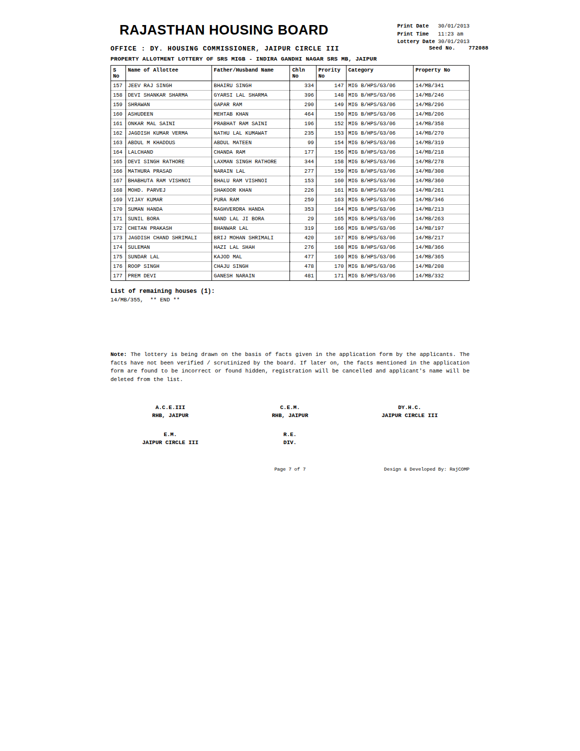| Print Date | 30/01/2013 |
| Print Time | 11:23 am |
| Lottery Date | 30/01/2013 |
RAJASTHAN HOUSING BOARD
OFFICE : DY. HOUSING COMMISSIONER, JAIPUR CIRCLE III Seed No. 772088
PROPERTY ALLOTMENT LOTTERY OF SRS MIGB - INDIRA GANDHI NAGAR SRS MB, JAIPUR
| S No | Name of Allottee | Father/Husband Name | Chln No | Prority No | Category | Property No |
| --- | --- | --- | --- | --- | --- | --- |
| 157 | JEEV RAJ SINGH | BHAIRU SINGH | 334 | 147 | MIG B/HPS/G3/06 | 14/MB/341 |
| 158 | DEVI SHANKAR SHARMA | GYARSI LAL SHARMA | 396 | 148 | MIG B/HPS/G3/06 | 14/MB/246 |
| 159 | SHRAWAN | GAPAR RAM | 290 | 149 | MIG B/HPS/G3/06 | 14/MB/296 |
| 160 | ASHUDEEN | MEHTAB KHAN | 464 | 150 | MIG B/HPS/G3/06 | 14/MB/206 |
| 161 | ONKAR MAL SAINI | PRABHAT RAM SAINI | 196 | 152 | MIG B/HPS/G3/06 | 14/MB/358 |
| 162 | JAGDISH KUMAR VERMA | NATHU LAL KUMAWAT | 235 | 153 | MIG B/HPS/G3/06 | 14/MB/270 |
| 163 | ABDUL M KHADDUS | ABDUL MATEEN | 99 | 154 | MIG B/HPS/G3/06 | 14/MB/319 |
| 164 | LALCHAND | CHANDA RAM | 177 | 156 | MIG B/HPS/G3/06 | 14/MB/218 |
| 165 | DEVI SINGH RATHORE | LAXMAN SINGH RATHORE | 344 | 158 | MIG B/HPS/G3/06 | 14/MB/278 |
| 166 | MATHURA PRASAD | NARAIN LAL | 277 | 159 | MIG B/HPS/G3/06 | 14/MB/308 |
| 167 | BHABHUTA RAM VISHNOI | BHALU RAM VISHNOI | 153 | 160 | MIG B/HPS/G3/06 | 14/MB/360 |
| 168 | MOHD. PARVEJ | SHAKOOR KHAN | 226 | 161 | MIG B/HPS/G3/06 | 14/MB/261 |
| 169 | VIJAY KUMAR | PURA RAM | 259 | 163 | MIG B/HPS/G3/06 | 14/MB/346 |
| 170 | SUMAN HANDA | RAGHVERDRA HANDA | 353 | 164 | MIG B/HPS/G3/06 | 14/MB/213 |
| 171 | SUNIL BORA | NAND LAL JI BORA | 29 | 165 | MIG B/HPS/G3/06 | 14/MB/263 |
| 172 | CHETAN PRAKASH | BHANWAR LAL | 319 | 166 | MIG B/HPS/G3/06 | 14/MB/197 |
| 173 | JAGDISH CHAND SHRIMALI | BRIJ MOHAN SHRIMALI | 420 | 167 | MIG B/HPS/G3/06 | 14/MB/217 |
| 174 | SULEMAN | HAZI LAL SHAH | 276 | 168 | MIG B/HPS/G3/06 | 14/MB/366 |
| 175 | SUNDAR LAL | KAJOD MAL | 477 | 169 | MIG B/HPS/G3/06 | 14/MB/365 |
| 176 | ROOP SINGH | CHAJU SINGH | 478 | 170 | MIG B/HPS/G3/06 | 14/MB/208 |
| 177 | PREM DEVI | GANESH NARAIN | 481 | 171 | MIG B/HPS/G3/06 | 14/MB/332 |
List of remaining houses (1):
14/MB/355, ** END **
Note: The lottery is being drawn on the basis of facts given in the application form by the applicants. The facts have not been verified / scrutinized by the board. If later on, the facts mentioned in the application form are found to be incorrect or found hidden, registration will be cancelled and applicant's name will be deleted from the list.
| A.C.E.III | C.E.M. | DY.H.C. |
| RHB, JAIPUR | RHB, JAIPUR | JAIPUR CIRCLE III |
| E.M. | R.E. | |
| JAIPUR CIRCLE III | DIV. | |
Page 7 of 7
Design & Developed By: RajCOMP